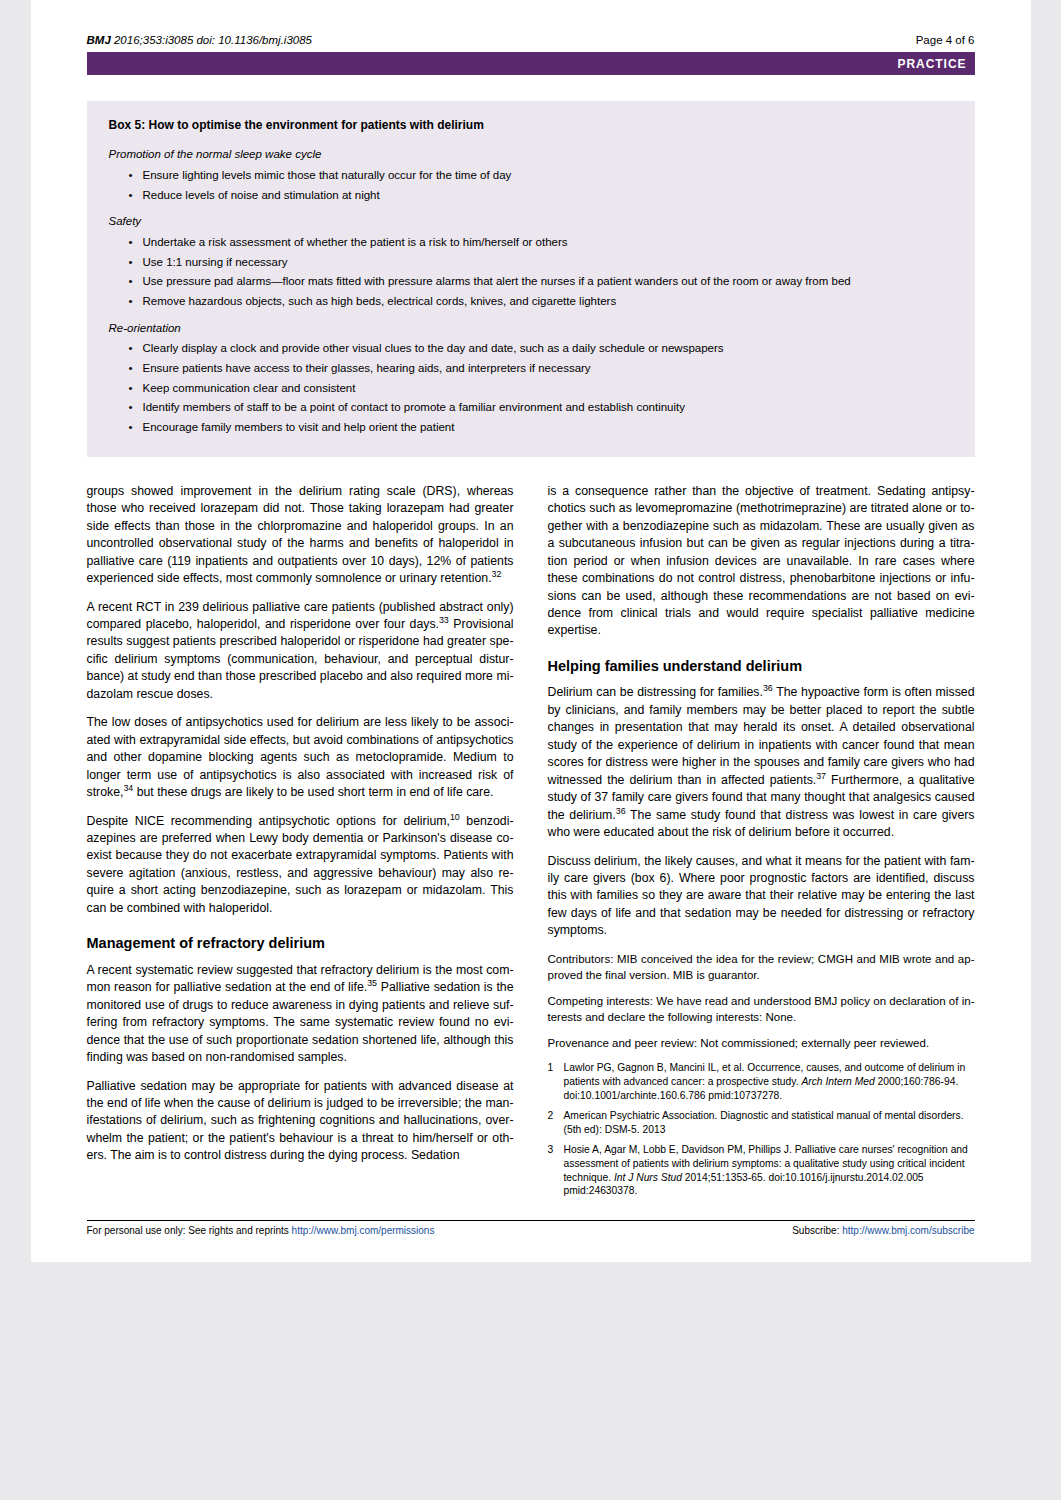BMJ 2016;353:i3085 doi: 10.1136/bmj.i3085
Page 4 of 6
PRACTICE
Box 5: How to optimise the environment for patients with delirium
Promotion of the normal sleep wake cycle
Ensure lighting levels mimic those that naturally occur for the time of day
Reduce levels of noise and stimulation at night
Safety
Undertake a risk assessment of whether the patient is a risk to him/herself or others
Use 1:1 nursing if necessary
Use pressure pad alarms—floor mats fitted with pressure alarms that alert the nurses if a patient wanders out of the room or away from bed
Remove hazardous objects, such as high beds, electrical cords, knives, and cigarette lighters
Re-orientation
Clearly display a clock and provide other visual clues to the day and date, such as a daily schedule or newspapers
Ensure patients have access to their glasses, hearing aids, and interpreters if necessary
Keep communication clear and consistent
Identify members of staff to be a point of contact to promote a familiar environment and establish continuity
Encourage family members to visit and help orient the patient
groups showed improvement in the delirium rating scale (DRS), whereas those who received lorazepam did not. Those taking lorazepam had greater side effects than those in the chlorpromazine and haloperidol groups. In an uncontrolled observational study of the harms and benefits of haloperidol in palliative care (119 inpatients and outpatients over 10 days), 12% of patients experienced side effects, most commonly somnolence or urinary retention.32
A recent RCT in 239 delirious palliative care patients (published abstract only) compared placebo, haloperidol, and risperidone over four days.33 Provisional results suggest patients prescribed haloperidol or risperidone had greater specific delirium symptoms (communication, behaviour, and perceptual disturbance) at study end than those prescribed placebo and also required more midazolam rescue doses.
The low doses of antipsychotics used for delirium are less likely to be associated with extrapyramidal side effects, but avoid combinations of antipsychotics and other dopamine blocking agents such as metoclopramide. Medium to longer term use of antipsychotics is also associated with increased risk of stroke,34 but these drugs are likely to be used short term in end of life care.
Despite NICE recommending antipsychotic options for delirium,10 benzodiazepines are preferred when Lewy body dementia or Parkinson's disease coexist because they do not exacerbate extrapyramidal symptoms. Patients with severe agitation (anxious, restless, and aggressive behaviour) may also require a short acting benzodiazepine, such as lorazepam or midazolam. This can be combined with haloperidol.
Management of refractory delirium
A recent systematic review suggested that refractory delirium is the most common reason for palliative sedation at the end of life.35 Palliative sedation is the monitored use of drugs to reduce awareness in dying patients and relieve suffering from refractory symptoms. The same systematic review found no evidence that the use of such proportionate sedation shortened life, although this finding was based on non-randomised samples.
Palliative sedation may be appropriate for patients with advanced disease at the end of life when the cause of delirium is judged to be irreversible; the manifestations of delirium, such as frightening cognitions and hallucinations, overwhelm the patient; or the patient's behaviour is a threat to him/herself or others. The aim is to control distress during the dying process. Sedation
is a consequence rather than the objective of treatment. Sedating antipsychotics such as levomepromazine (methotrimeprazine) are titrated alone or together with a benzodiazepine such as midazolam. These are usually given as a subcutaneous infusion but can be given as regular injections during a titration period or when infusion devices are unavailable. In rare cases where these combinations do not control distress, phenobarbitone injections or infusions can be used, although these recommendations are not based on evidence from clinical trials and would require specialist palliative medicine expertise.
Helping families understand delirium
Delirium can be distressing for families.36 The hypoactive form is often missed by clinicians, and family members may be better placed to report the subtle changes in presentation that may herald its onset. A detailed observational study of the experience of delirium in inpatients with cancer found that mean scores for distress were higher in the spouses and family care givers who had witnessed the delirium than in affected patients.37 Furthermore, a qualitative study of 37 family care givers found that many thought that analgesics caused the delirium.36 The same study found that distress was lowest in care givers who were educated about the risk of delirium before it occurred.
Discuss delirium, the likely causes, and what it means for the patient with family care givers (box 6). Where poor prognostic factors are identified, discuss this with families so they are aware that their relative may be entering the last few days of life and that sedation may be needed for distressing or refractory symptoms.
Contributors: MIB conceived the idea for the review; CMGH and MIB wrote and approved the final version. MIB is guarantor.
Competing interests: We have read and understood BMJ policy on declaration of interests and declare the following interests: None.
Provenance and peer review: Not commissioned; externally peer reviewed.
1 Lawlor PG, Gagnon B, Mancini IL, et al. Occurrence, causes, and outcome of delirium in patients with advanced cancer: a prospective study. Arch Intern Med 2000;160:786-94. doi:10.1001/archinte.160.6.786 pmid:10737278.
2 American Psychiatric Association. Diagnostic and statistical manual of mental disorders. (5th ed): DSM-5. 2013
3 Hosie A, Agar M, Lobb E, Davidson PM, Phillips J. Palliative care nurses' recognition and assessment of patients with delirium symptoms: a qualitative study using critical incident technique. Int J Nurs Stud 2014;51:1353-65. doi:10.1016/j.ijnurstu.2014.02.005 pmid:24630378.
For personal use only: See rights and reprints http://www.bmj.com/permissions
Subscribe: http://www.bmj.com/subscribe